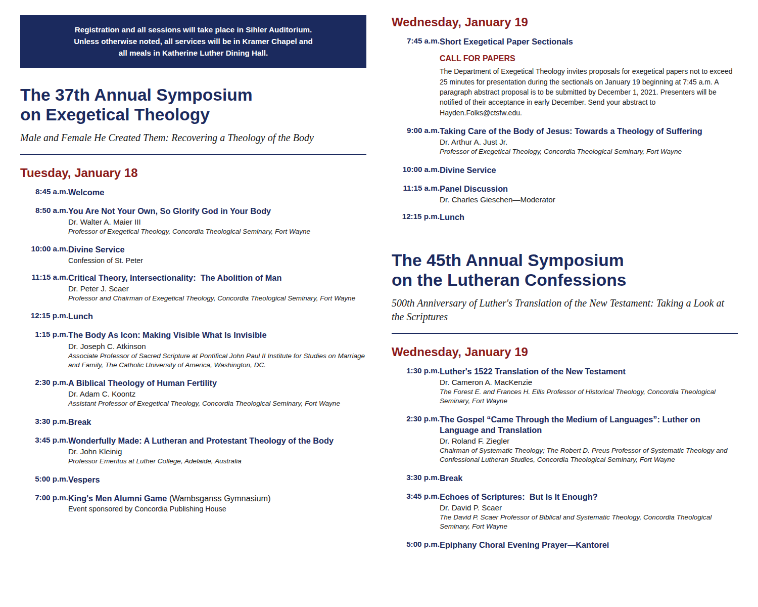Registration and all sessions will take place in Sihler Auditorium.
Unless otherwise noted, all services will be in Kramer Chapel and
all meals in Katherine Luther Dining Hall.
The 37th Annual Symposium
on Exegetical Theology
Male and Female He Created Them: Recovering a Theology of the Body
Tuesday, January 18
| 8:45 a.m. | Welcome |
| 8:50 a.m. | You Are Not Your Own, So Glorify God in Your Body Dr. Walter A. Maier III Professor of Exegetical Theology, Concordia Theological Seminary, Fort Wayne |
| 10:00 a.m. | Divine Service Confession of St. Peter |
| 11:15 a.m. | Critical Theory, Intersectionality: The Abolition of Man Dr. Peter J. Scaer Professor and Chairman of Exegetical Theology, Concordia Theological Seminary, Fort Wayne |
| 12:15 p.m. | Lunch |
| 1:15 p.m. | The Body As Icon: Making Visible What Is Invisible Dr. Joseph C. Atkinson Associate Professor of Sacred Scripture at Pontifical John Paul II Institute for Studies on Marriage and Family, The Catholic University of America, Washington, DC. |
| 2:30 p.m. | A Biblical Theology of Human Fertility Dr. Adam C. Koontz Assistant Professor of Exegetical Theology, Concordia Theological Seminary, Fort Wayne |
| 3:30 p.m. | Break |
| 3:45 p.m. | Wonderfully Made: A Lutheran and Protestant Theology of the Body Dr. John Kleinig Professor Emeritus at Luther College, Adelaide, Australia |
| 5:00 p.m. | Vespers |
| 7:00 p.m. | King's Men Alumni Game (Wambsganss Gymnasium) Event sponsored by Concordia Publishing House |
Wednesday, January 19
| 7:45 a.m. | Short Exegetical Paper Sectionals CALL FOR PAPERS The Department of Exegetical Theology invites proposals for exegetical papers not to exceed 25 minutes for presentation during the sectionals on January 19 beginning at 7:45 a.m. A paragraph abstract proposal is to be submitted by December 1, 2021. Presenters will be notified of their acceptance in early December. Send your abstract to Hayden.Folks@ctsfw.edu. |
| 9:00 a.m. | Taking Care of the Body of Jesus: Towards a Theology of Suffering Dr. Arthur A. Just Jr. Professor of Exegetical Theology, Concordia Theological Seminary, Fort Wayne |
| 10:00 a.m. | Divine Service |
| 11:15 a.m. | Panel Discussion Dr. Charles Gieschen—Moderator |
| 12:15 p.m. | Lunch |
The 45th Annual Symposium
on the Lutheran Confessions
500th Anniversary of Luther's Translation of the New Testament: Taking a Look at the Scriptures
Wednesday, January 19
| 1:30 p.m. | Luther's 1522 Translation of the New Testament Dr. Cameron A. MacKenzie The Forest E. and Frances H. Ellis Professor of Historical Theology, Concordia Theological Seminary, Fort Wayne |
| 2:30 p.m. | The Gospel “Came Through the Medium of Languages”: Luther on Language and Translation Dr. Roland F. Ziegler Chairman of Systematic Theology; The Robert D. Preus Professor of Systematic Theology and Confessional Lutheran Studies, Concordia Theological Seminary, Fort Wayne |
| 3:30 p.m. | Break |
| 3:45 p.m. | Echoes of Scriptures: But Is It Enough? Dr. David P. Scaer The David P. Scaer Professor of Biblical and Systematic Theology, Concordia Theological Seminary, Fort Wayne |
| 5:00 p.m. | Epiphany Choral Evening Prayer—Kantorei |